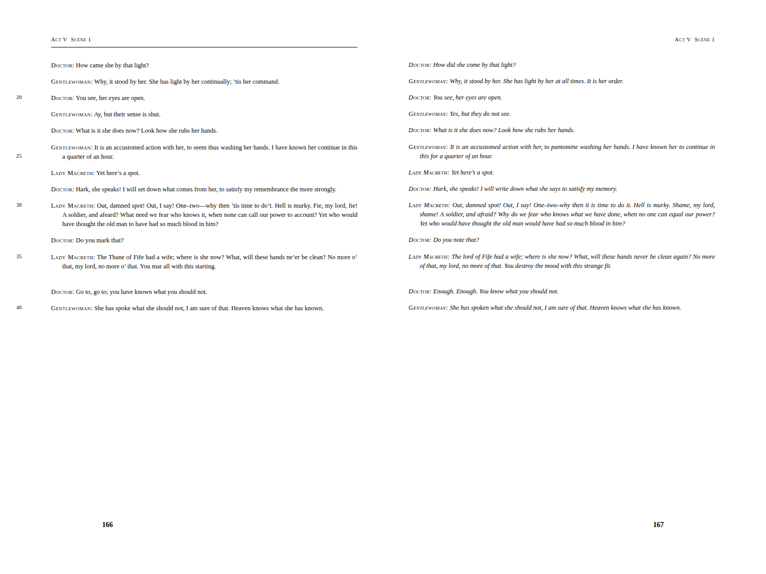Act V Scene 1
Doctor: How came she by that light?
Gentlewoman: Why, it stood by her. She has light by her continually; ’tis her command.
20 Doctor: You see, her eyes are open.
Gentlewoman: Ay, but their sense is shut.
Doctor: What is it she does now? Look how she rubs her hands.
Gentlewoman: It is an accustomed action with her, to seem thus washing her hands. I have known her continue in this a quarter of 25an hour.
Lady Macbeth: Yet here’s a spot.
Doctor: Hark, she speaks! I will set down what comes from her, to satisfy my remembrance the more strongly.
Lady Macbeth: Out, damned spot! Out, I say! One–two––why then 30’tis time to do’t. Hell is murky. Fie, my lord, fie! A soldier, and afeard? What need we fear who knows it, when none can call our power to account? Yet who would have thought the old man to have had so much blood in him?
Doctor: Do you mark that?
35 Lady Macbeth: The Thane of Fife had a wife; where is she now? What, will these hands ne’er be clean? No more o’ that, my lord, no more o’ that. You mar all with this starting.
Doctor: Go to, go to; you have known what you should not.
Gentlewoman: She has spoke what she should not, I am sure of that. 40 Heaven knows what she has known.
166
Act V Scene 1
Doctor: How did she come by that light?
Gentlewoman: Why, it stood by her. She has light by her at all times. It is her order.
Doctor: You see, her eyes are open.
Gentlewoman: Yes, but they do not see.
Doctor: What is it she does now? Look how she rubs her hands.
Gentlewoman: It is an accustomed action with her, to pantomine washing her hands. I have known her to continue in this for a quarter of an hour.
Lady Macbeth: Yet here’s a spot.
Doctor: Hark, she speaks! I will write down what she says to satisfy my memory.
Lady Macbeth: Out, damned spot! Out, I say! One–two–why then it is time to do it. Hell is murky. Shame, my lord, shame! A soldier, and afraid? Why do we fear who knows what we have done, when no one can equal our power? Yet who would have thought the old man would have had so much blood in him?
Doctor: Do you note that?
Lady Macbeth: The lord of Fife had a wife; where is she now? What, will these hands never be clean again? No more of that, my lord, no more of that. You destroy the mood with this strange fit.
Doctor: Enough. Enough. You know what you should not.
Gentlewoman: She has spoken what she should not, I am sure of that. Heaven knows what she has known.
167